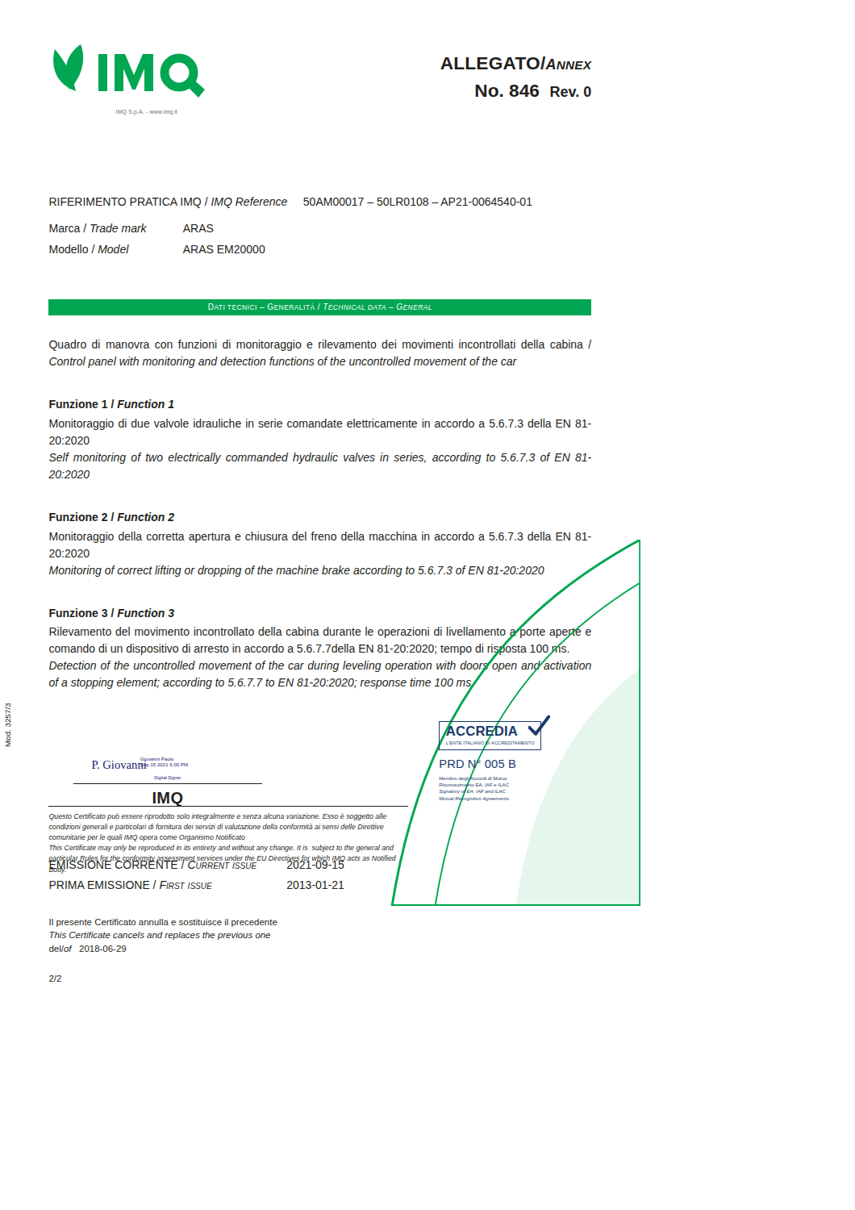IMQ S.p.A. - www.imq.it
ALLEGATO/ANNEX
No. 846 Rev. 0
RIFERIMENTO PRATICA IMQ / IMQ Reference 50AM00017 – 50LR0108 – AP21-0064540-01
| Marca / Trade mark | ARAS |
| Modello / Model | ARAS EM20000 |
DATI TECNICI – GENERALITÀ / TECHNICAL DATA – GENERAL
Quadro di manovra con funzioni di monitoraggio e rilevamento dei movimenti incontrollati della cabina / Control panel with monitoring and detection functions of the uncontrolled movement of the car
Funzione 1 / Function 1
Monitoraggio di due valvole idrauliche in serie comandate elettricamente in accordo a 5.6.7.3 della EN 81-20:2020
Self monitoring of two electrically commanded hydraulic valves in series, according to 5.6.7.3 of EN 81-20:2020
Funzione 2 / Function 2
Monitoraggio della corretta apertura e chiusura del freno della macchina in accordo a 5.6.7.3 della EN 81-20:2020
Monitoring of correct lifting or dropping of the machine brake according to 5.6.7.3 of EN 81-20:2020
Funzione 3 / Function 3
Rilevamento del movimento incontrollato della cabina durante le operazioni di livellamento a porte aperte e comando di un dispositivo di arresto in accordo a 5.6.7.7della EN 81-20:2020; tempo di risposta 100 ms.
Detection of the uncontrolled movement of the car during leveling operation with doors open and activation of a stopping element; according to 5.6.7.7 to EN 81-20:2020; response time 100 ms.
Giovanni Paolo
Sep 15 2021 6:00 PM
P. Giovanni
Digital Signer
IMQ
| EMISSIONE CORRENTE / Current issue | 2021-09-15 |
| PRIMA EMISSIONE / First issue | 2013-01-21 |
Il presente Certificato annulla e sostituisce il precedente
This Certificate cancels and replaces the previous one
del/of 2018-06-29
2/2
Mod. 3257/3
ACCREDIA
L'ENTE ITALIANO DI ACCREDITAMENTO
PRD N° 005 B
Membro degli Accordi di Mutuo
Riconoscimento EA, IAF e ILAC
Signatory of EA, IAF and ILAC
Mutual Recognition Agreements
Questo Certificato può essere riprodotto solo integralmente e senza alcuna variazione. Esso è soggetto alle condizioni generali e particolari di fornitura dei servizi di valutazione della conformità ai sensi delle Direttive comunitarie per le quali IMQ opera come Organismo Notificato
This Certificate may only be reproduced in its entirety and without any change. It is subject to the general and particular Rules for the conformity assessment services under the EU Directives for which IMQ acts as Notified Body.